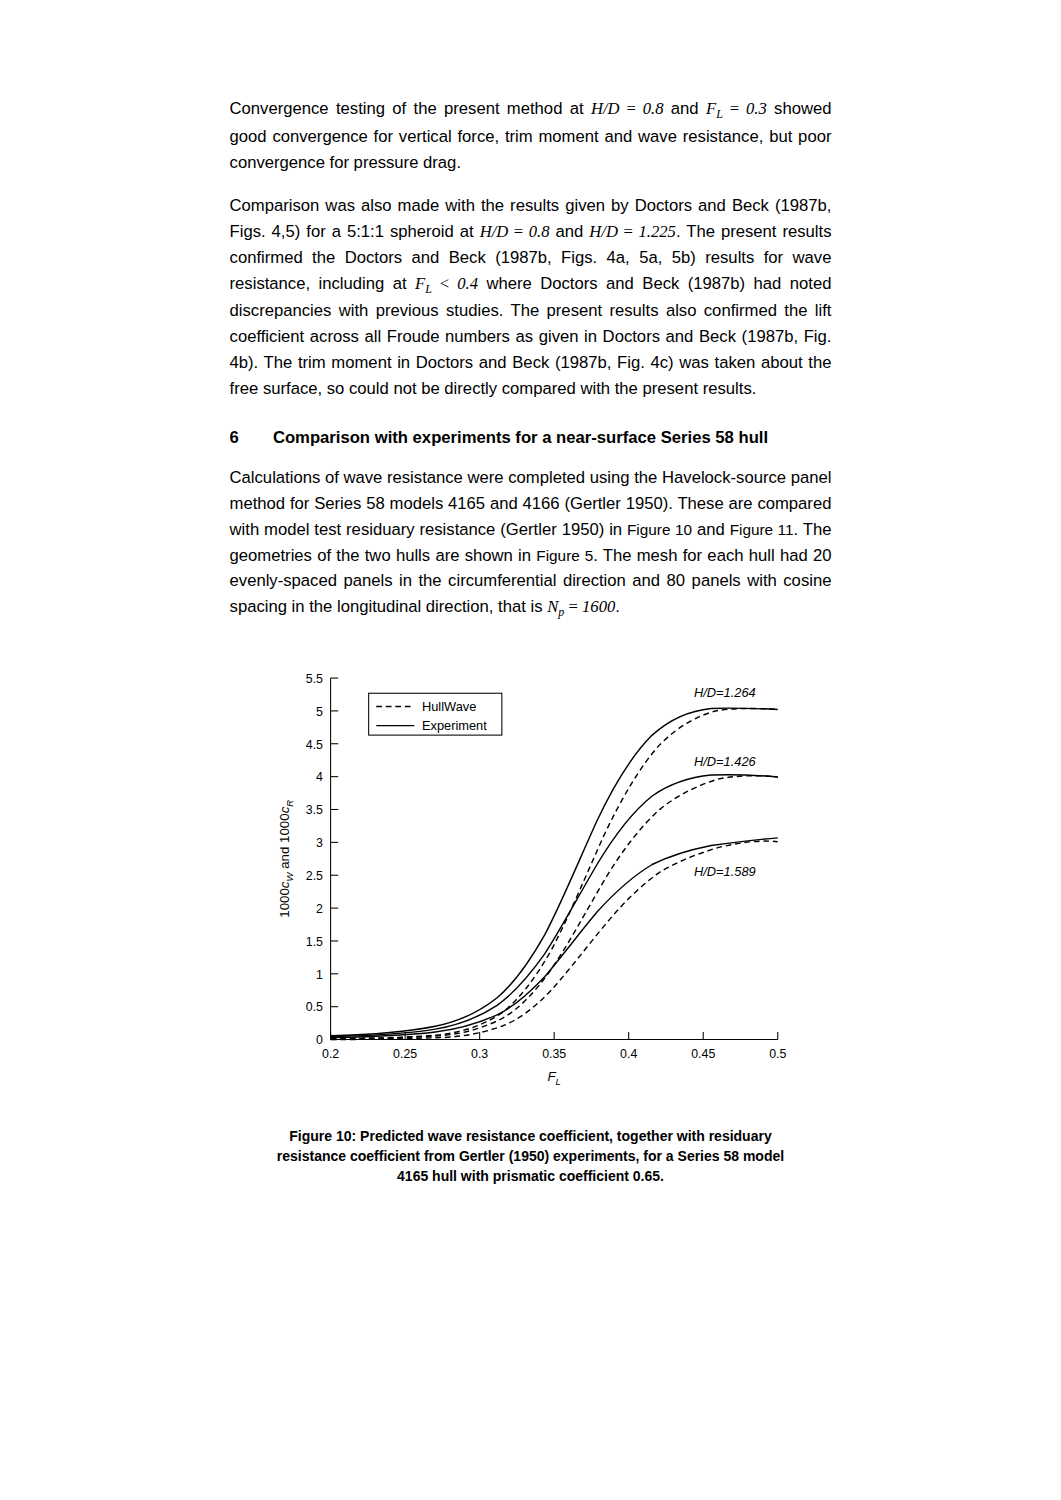Convergence testing of the present method at H/D = 0.8 and FL = 0.3 showed good convergence for vertical force, trim moment and wave resistance, but poor convergence for pressure drag.
Comparison was also made with the results given by Doctors and Beck (1987b, Figs. 4,5) for a 5:1:1 spheroid at H/D = 0.8 and H/D = 1.225. The present results confirmed the Doctors and Beck (1987b, Figs. 4a, 5a, 5b) results for wave resistance, including at FL < 0.4 where Doctors and Beck (1987b) had noted discrepancies with previous studies. The present results also confirmed the lift coefficient across all Froude numbers as given in Doctors and Beck (1987b, Fig. 4b). The trim moment in Doctors and Beck (1987b, Fig. 4c) was taken about the free surface, so could not be directly compared with the present results.
6 Comparison with experiments for a near-surface Series 58 hull
Calculations of wave resistance were completed using the Havelock-source panel method for Series 58 models 4165 and 4166 (Gertler 1950). These are compared with model test residuary resistance (Gertler 1950) in Figure 10 and Figure 11. The geometries of the two hulls are shown in Figure 5. The mesh for each hull had 20 evenly-spaced panels in the circumferential direction and 80 panels with cosine spacing in the longitudinal direction, that is Np = 1600.
0 0.5 1 1.5 2 2.5 3 3.5 4 4.5 5 5.5 0.2 0.25 0.3 0.35 0.4 0.45 0.5 FL 1000cW and 1000cR HullWave Experiment H/D=1.264 H/D=1.426 H/D=1.589
Figure 10: Predicted wave resistance coefficient, together with residuary resistance coefficient from Gertler (1950) experiments, for a Series 58 model 4165 hull with prismatic coefficient 0.65.